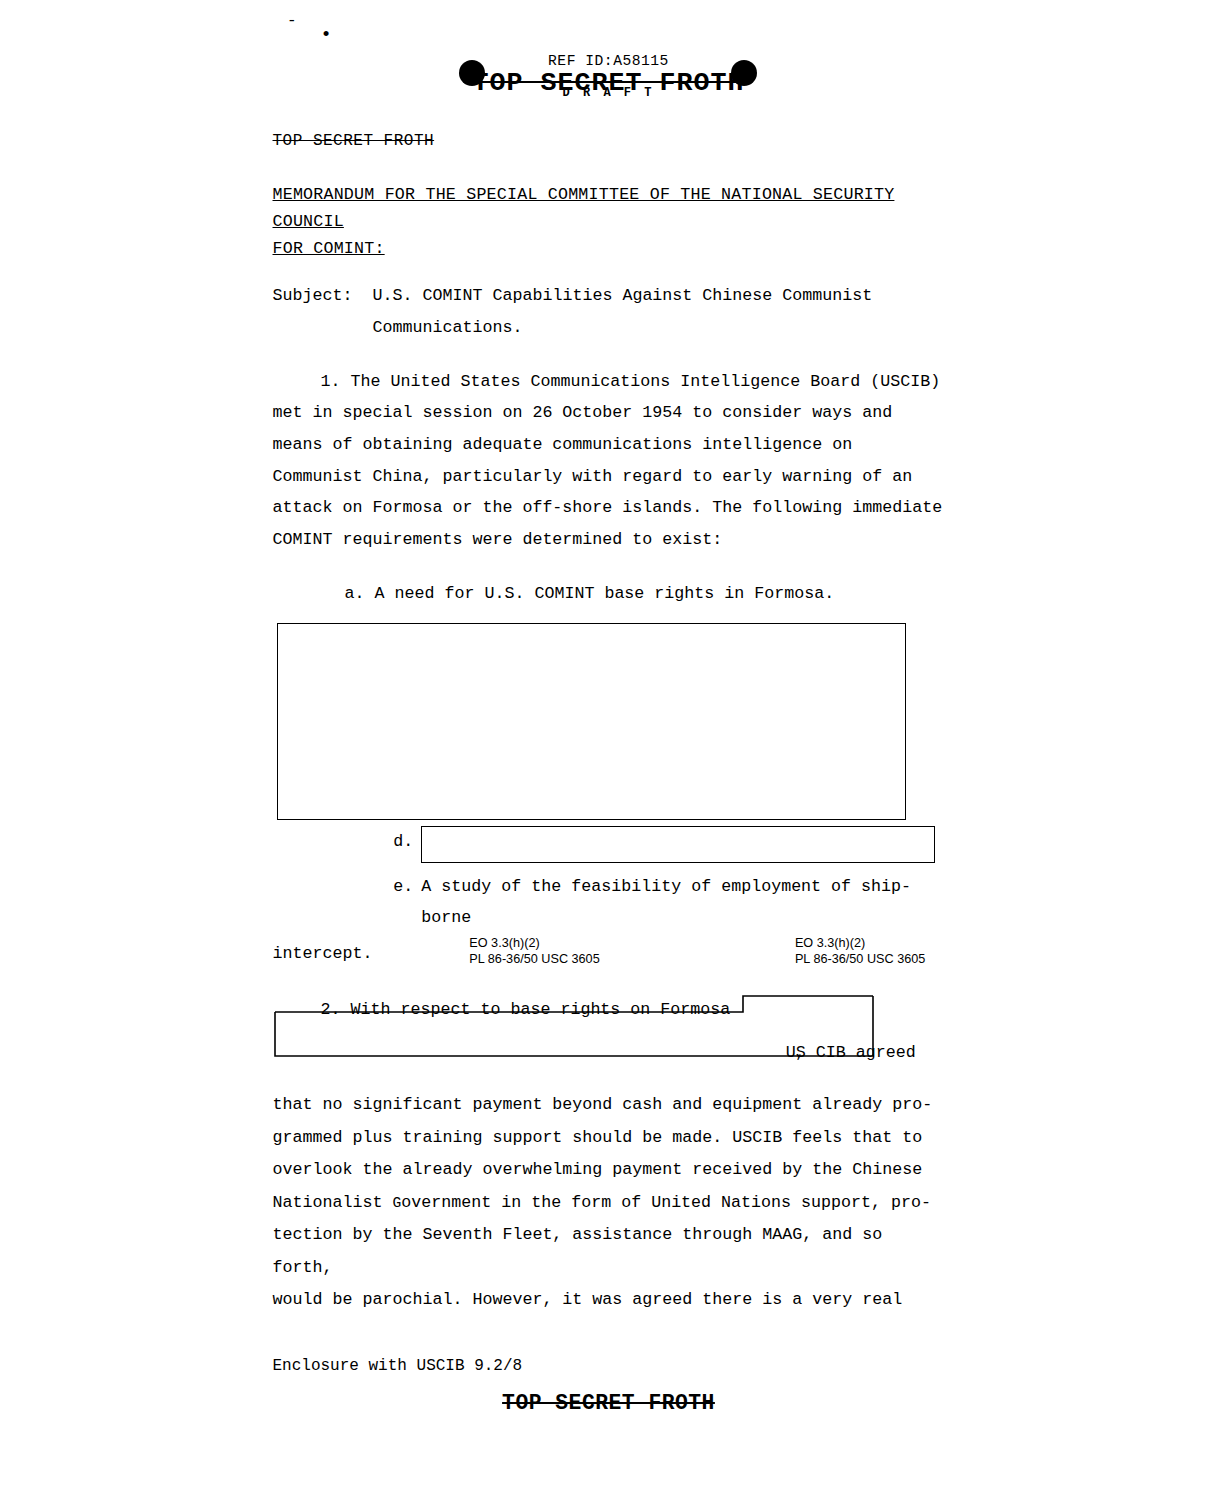-
•
REF ID:A58115
TOP SECRET FROTH
D R A F T
TOP SECRET FROTH
MEMORANDUM FOR THE SPECIAL COMMITTEE OF THE NATIONAL SECURITY COUNCIL
FOR COMINT:
Subject:
U.S. COMINT Capabilities Against Chinese Communist
Communications.
1. The United States Communications Intelligence Board (USCIB) met in special session on 26 October 1954 to consider ways and means of obtaining adequate communications intelligence on Communist China, particularly with regard to early warning of an attack on Formosa or the off-shore islands. The following immediate COMINT requirements were determined to exist:
a. A need for U.S. COMINT base rights in Formosa.
d.
e.
A study of the feasibility of employment of ship-borne
intercept. EO 3.3(h)(2)
PL 86-36/50 USC 3605 EO 3.3(h)(2)
PL 86-36/50 USC 3605
2. With respect to base rights on Formosa , US CIB agreed
that no significant payment beyond cash and equipment already pro-
grammed plus training support should be made. USCIB feels that to
overlook the already overwhelming payment received by the Chinese
Nationalist Government in the form of United Nations support, pro-
tection by the Seventh Fleet, assistance through MAAG, and so forth,
would be parochial. However, it was agreed there is a very real
Enclosure with USCIB 9.2/8
TOP SECRET FROTH